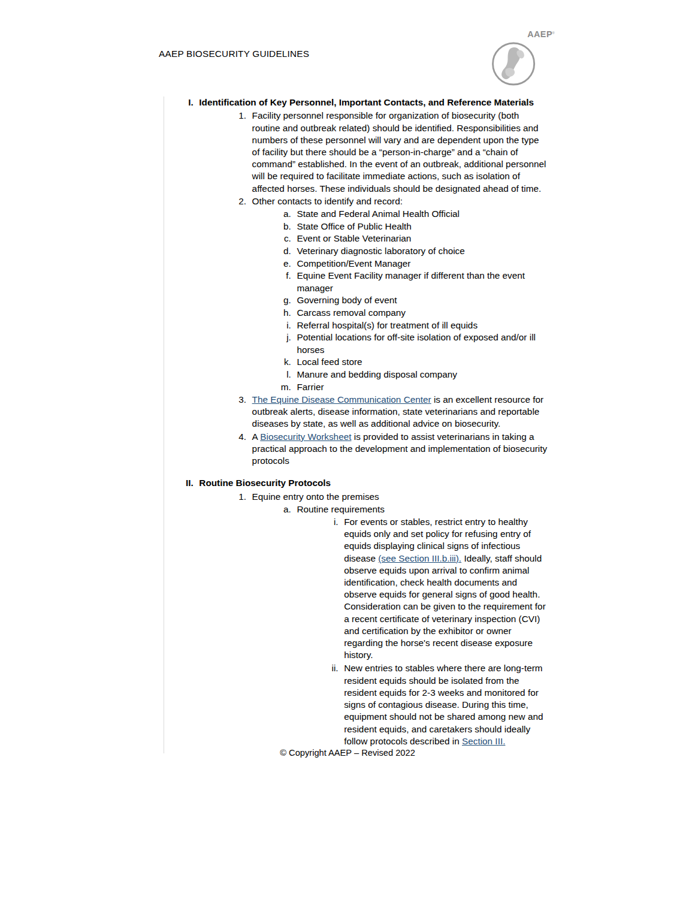AAEP BIOSECURITY GUIDELINES
AAEP ®
I. Identification of Key Personnel, Important Contacts, and Reference Materials
1. Facility personnel responsible for organization of biosecurity (both routine and outbreak related) should be identified. Responsibilities and numbers of these personnel will vary and are dependent upon the type of facility but there should be a “person-in-charge” and a “chain of command” established. In the event of an outbreak, additional personnel will be required to facilitate immediate actions, such as isolation of affected horses. These individuals should be designated ahead of time.
2. Other contacts to identify and record:
a. State and Federal Animal Health Official
b. State Office of Public Health
c. Event or Stable Veterinarian
d. Veterinary diagnostic laboratory of choice
e. Competition/Event Manager
f. Equine Event Facility manager if different than the event manager
g. Governing body of event
h. Carcass removal company
i. Referral hospital(s) for treatment of ill equids
j. Potential locations for off-site isolation of exposed and/or ill horses
k. Local feed store
l. Manure and bedding disposal company
m. Farrier
3. The Equine Disease Communication Center is an excellent resource for outbreak alerts, disease information, state veterinarians and reportable diseases by state, as well as additional advice on biosecurity.
4. A Biosecurity Worksheet is provided to assist veterinarians in taking a practical approach to the development and implementation of biosecurity protocols
II. Routine Biosecurity Protocols
1. Equine entry onto the premises
a. Routine requirements
i. For events or stables, restrict entry to healthy equids only and set policy for refusing entry of equids displaying clinical signs of infectious disease (see Section III.b.iii). Ideally, staff should observe equids upon arrival to confirm animal identification, check health documents and observe equids for general signs of good health. Consideration can be given to the requirement for a recent certificate of veterinary inspection (CVI) and certification by the exhibitor or owner regarding the horse's recent disease exposure history.
ii. New entries to stables where there are long-term resident equids should be isolated from the resident equids for 2-3 weeks and monitored for signs of contagious disease. During this time, equipment should not be shared among new and resident equids, and caretakers should ideally follow protocols described in Section III.
© Copyright AAEP – Revised 2022